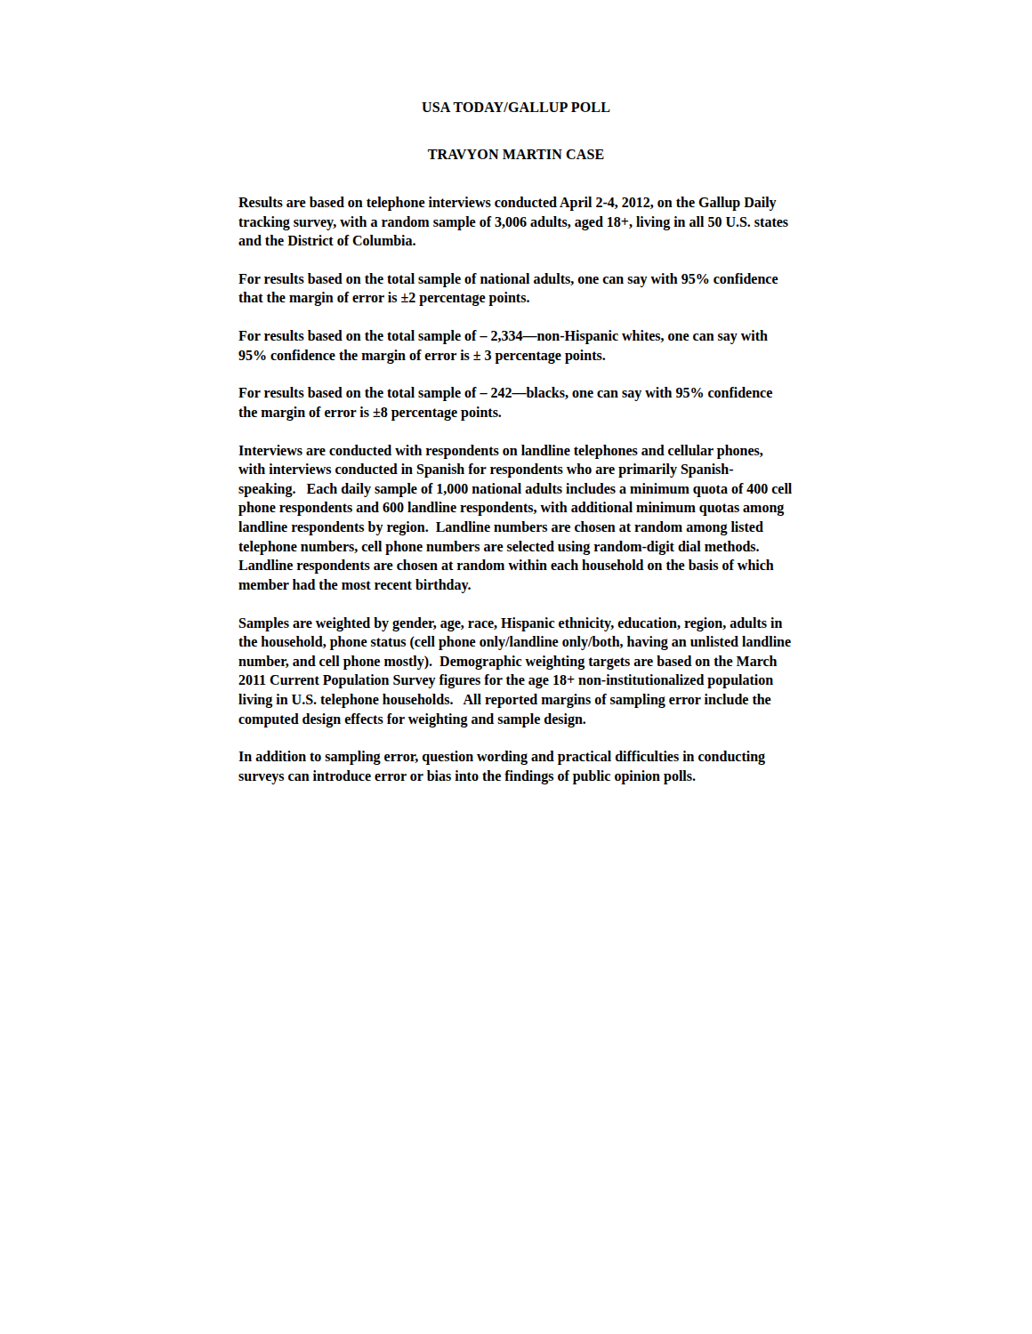USA TODAY/GALLUP POLL
TRAVYON MARTIN CASE
Results are based on telephone interviews conducted April 2-4, 2012, on the Gallup Daily tracking survey, with a random sample of 3,006 adults, aged 18+, living in all 50 U.S. states and the District of Columbia.
For results based on the total sample of national adults, one can say with 95% confidence that the margin of error is ±2 percentage points.
For results based on the total sample of – 2,334—non-Hispanic whites, one can say with 95% confidence the margin of error is ± 3 percentage points.
For results based on the total sample of – 242—blacks, one can say with 95% confidence the margin of error is ±8 percentage points.
Interviews are conducted with respondents on landline telephones and cellular phones, with interviews conducted in Spanish for respondents who are primarily Spanish-speaking. Each daily sample of 1,000 national adults includes a minimum quota of 400 cell phone respondents and 600 landline respondents, with additional minimum quotas among landline respondents by region. Landline numbers are chosen at random among listed telephone numbers, cell phone numbers are selected using random-digit dial methods. Landline respondents are chosen at random within each household on the basis of which member had the most recent birthday.
Samples are weighted by gender, age, race, Hispanic ethnicity, education, region, adults in the household, phone status (cell phone only/landline only/both, having an unlisted landline number, and cell phone mostly). Demographic weighting targets are based on the March 2011 Current Population Survey figures for the age 18+ non-institutionalized population living in U.S. telephone households. All reported margins of sampling error include the computed design effects for weighting and sample design.
In addition to sampling error, question wording and practical difficulties in conducting surveys can introduce error or bias into the findings of public opinion polls.